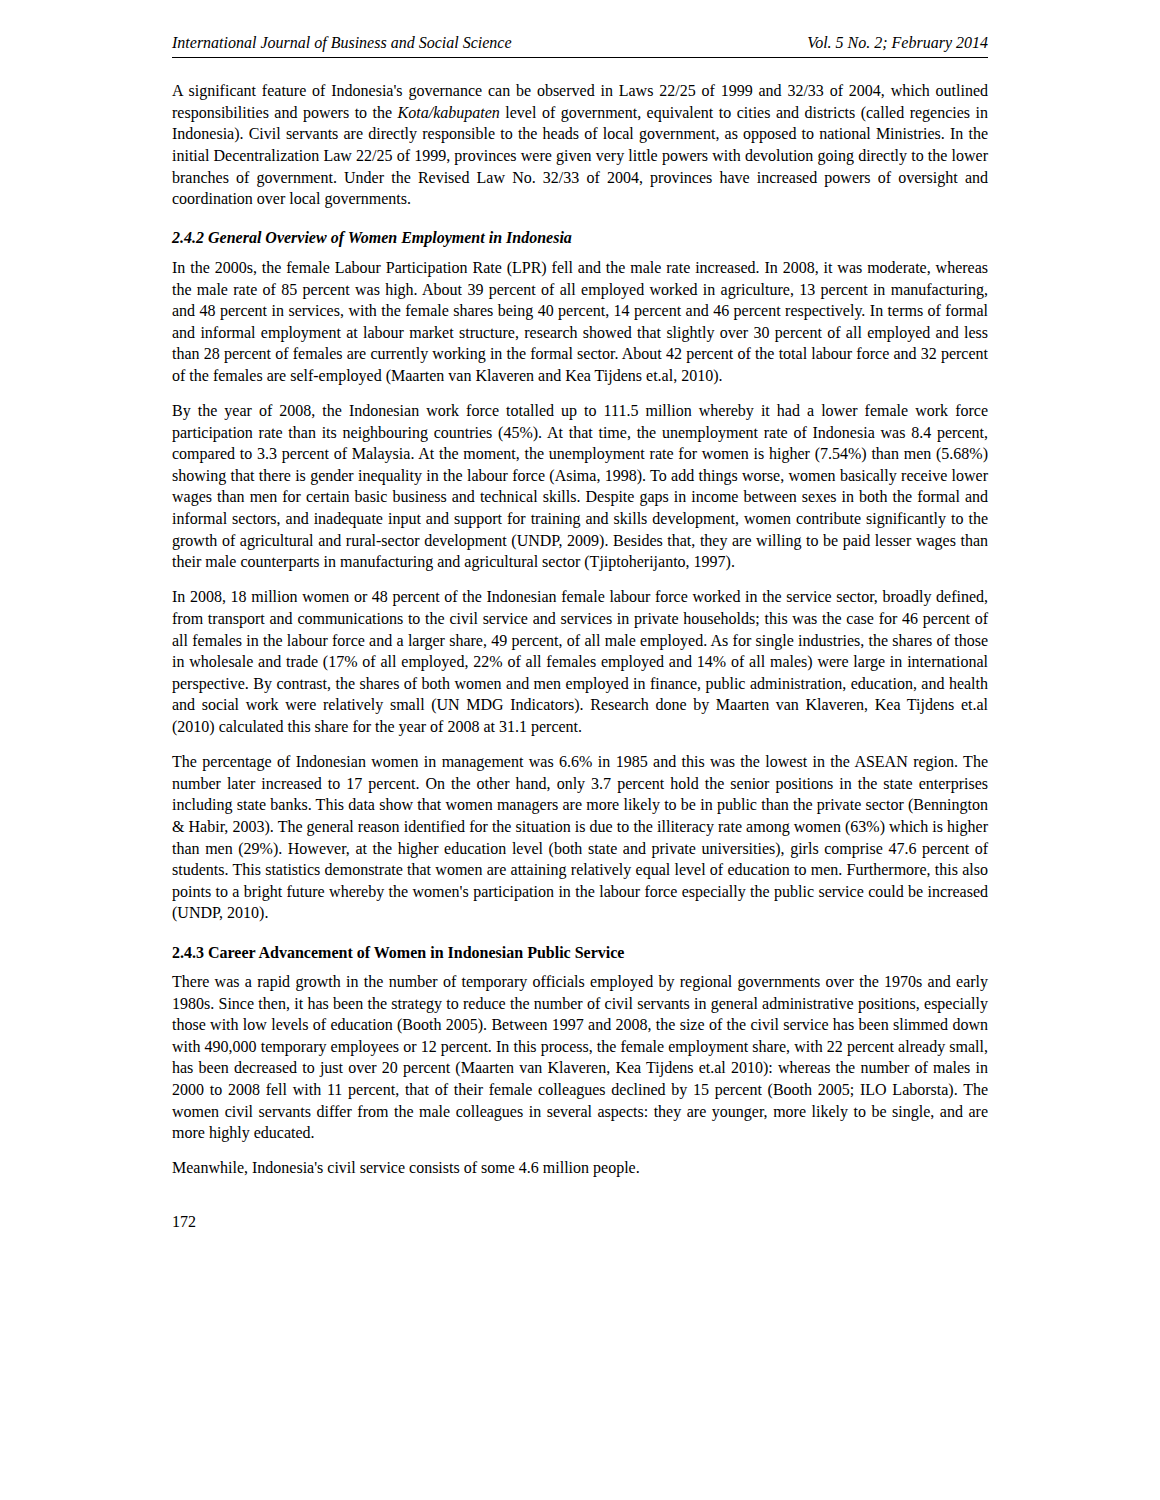International Journal of Business and Social Science Vol. 5 No. 2; February 2014
A significant feature of Indonesia's governance can be observed in Laws 22/25 of 1999 and 32/33 of 2004, which outlined responsibilities and powers to the Kota/kabupaten level of government, equivalent to cities and districts (called regencies in Indonesia). Civil servants are directly responsible to the heads of local government, as opposed to national Ministries. In the initial Decentralization Law 22/25 of 1999, provinces were given very little powers with devolution going directly to the lower branches of government. Under the Revised Law No. 32/33 of 2004, provinces have increased powers of oversight and coordination over local governments.
2.4.2 General Overview of Women Employment in Indonesia
In the 2000s, the female Labour Participation Rate (LPR) fell and the male rate increased. In 2008, it was moderate, whereas the male rate of 85 percent was high. About 39 percent of all employed worked in agriculture, 13 percent in manufacturing, and 48 percent in services, with the female shares being 40 percent, 14 percent and 46 percent respectively. In terms of formal and informal employment at labour market structure, research showed that slightly over 30 percent of all employed and less than 28 percent of females are currently working in the formal sector. About 42 percent of the total labour force and 32 percent of the females are self-employed (Maarten van Klaveren and Kea Tijdens et.al, 2010).
By the year of 2008, the Indonesian work force totalled up to 111.5 million whereby it had a lower female work force participation rate than its neighbouring countries (45%). At that time, the unemployment rate of Indonesia was 8.4 percent, compared to 3.3 percent of Malaysia. At the moment, the unemployment rate for women is higher (7.54%) than men (5.68%) showing that there is gender inequality in the labour force (Asima, 1998). To add things worse, women basically receive lower wages than men for certain basic business and technical skills. Despite gaps in income between sexes in both the formal and informal sectors, and inadequate input and support for training and skills development, women contribute significantly to the growth of agricultural and rural-sector development (UNDP, 2009). Besides that, they are willing to be paid lesser wages than their male counterparts in manufacturing and agricultural sector (Tjiptoherijanto, 1997).
In 2008, 18 million women or 48 percent of the Indonesian female labour force worked in the service sector, broadly defined, from transport and communications to the civil service and services in private households; this was the case for 46 percent of all females in the labour force and a larger share, 49 percent, of all male employed. As for single industries, the shares of those in wholesale and trade (17% of all employed, 22% of all females employed and 14% of all males) were large in international perspective. By contrast, the shares of both women and men employed in finance, public administration, education, and health and social work were relatively small (UN MDG Indicators). Research done by Maarten van Klaveren, Kea Tijdens et.al (2010) calculated this share for the year of 2008 at 31.1 percent.
The percentage of Indonesian women in management was 6.6% in 1985 and this was the lowest in the ASEAN region. The number later increased to 17 percent. On the other hand, only 3.7 percent hold the senior positions in the state enterprises including state banks. This data show that women managers are more likely to be in public than the private sector (Bennington & Habir, 2003). The general reason identified for the situation is due to the illiteracy rate among women (63%) which is higher than men (29%). However, at the higher education level (both state and private universities), girls comprise 47.6 percent of students. This statistics demonstrate that women are attaining relatively equal level of education to men. Furthermore, this also points to a bright future whereby the women's participation in the labour force especially the public service could be increased (UNDP, 2010).
2.4.3 Career Advancement of Women in Indonesian Public Service
There was a rapid growth in the number of temporary officials employed by regional governments over the 1970s and early 1980s. Since then, it has been the strategy to reduce the number of civil servants in general administrative positions, especially those with low levels of education (Booth 2005). Between 1997 and 2008, the size of the civil service has been slimmed down with 490,000 temporary employees or 12 percent. In this process, the female employment share, with 22 percent already small, has been decreased to just over 20 percent (Maarten van Klaveren, Kea Tijdens et.al 2010): whereas the number of males in 2000 to 2008 fell with 11 percent, that of their female colleagues declined by 15 percent (Booth 2005; ILO Laborsta). The women civil servants differ from the male colleagues in several aspects: they are younger, more likely to be single, and are more highly educated.
Meanwhile, Indonesia's civil service consists of some 4.6 million people.
172